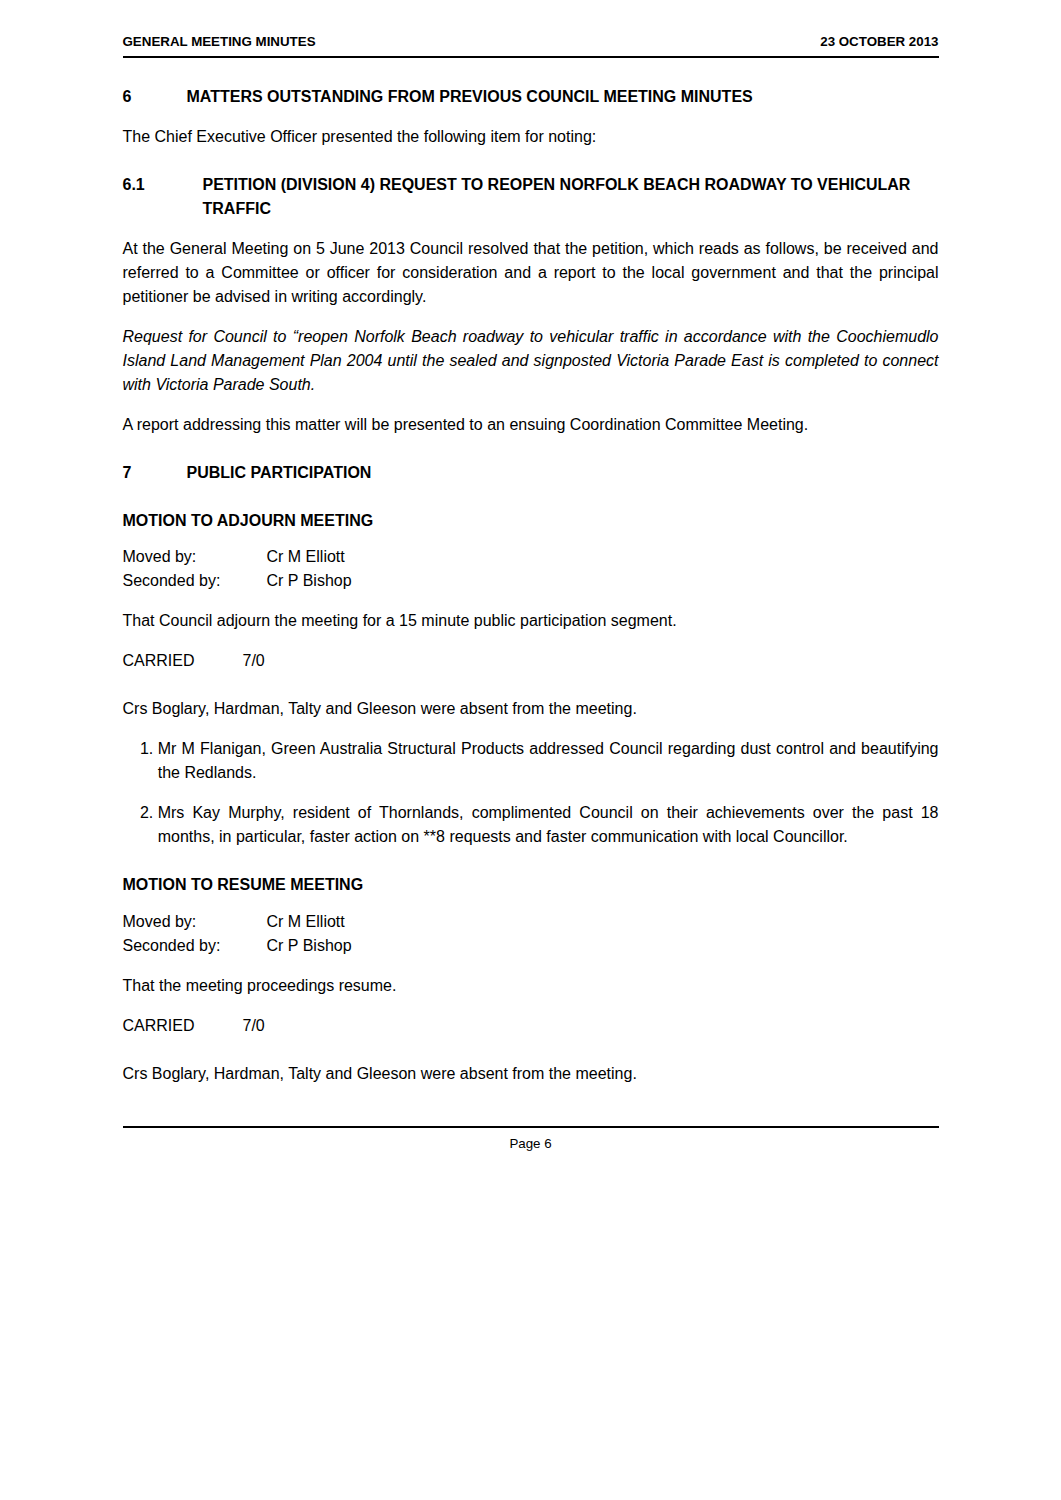GENERAL MEETING MINUTES 23 OCTOBER 2013
6 MATTERS OUTSTANDING FROM PREVIOUS COUNCIL MEETING MINUTES
The Chief Executive Officer presented the following item for noting:
6.1 PETITION (DIVISION 4) REQUEST TO REOPEN NORFOLK BEACH ROADWAY TO VEHICULAR TRAFFIC
At the General Meeting on 5 June 2013 Council resolved that the petition, which reads as follows, be received and referred to a Committee or officer for consideration and a report to the local government and that the principal petitioner be advised in writing accordingly.
Request for Council to “reopen Norfolk Beach roadway to vehicular traffic in accordance with the Coochiemudlo Island Land Management Plan 2004 until the sealed and signposted Victoria Parade East is completed to connect with Victoria Parade South.
A report addressing this matter will be presented to an ensuing Coordination Committee Meeting.
7 PUBLIC PARTICIPATION
MOTION TO ADJOURN MEETING
Moved by: Cr M Elliott Seconded by: Cr P Bishop
That Council adjourn the meeting for a 15 minute public participation segment.
CARRIED7/0
Crs Boglary, Hardman, Talty and Gleeson were absent from the meeting.
Mr M Flanigan, Green Australia Structural Products addressed Council regarding dust control and beautifying the Redlands.
Mrs Kay Murphy, resident of Thornlands, complimented Council on their achievements over the past 18 months, in particular, faster action on **8 requests and faster communication with local Councillor.
MOTION TO RESUME MEETING
Moved by: Cr M Elliott Seconded by: Cr P Bishop
That the meeting proceedings resume.
CARRIED7/0
Crs Boglary, Hardman, Talty and Gleeson were absent from the meeting.
Page 6